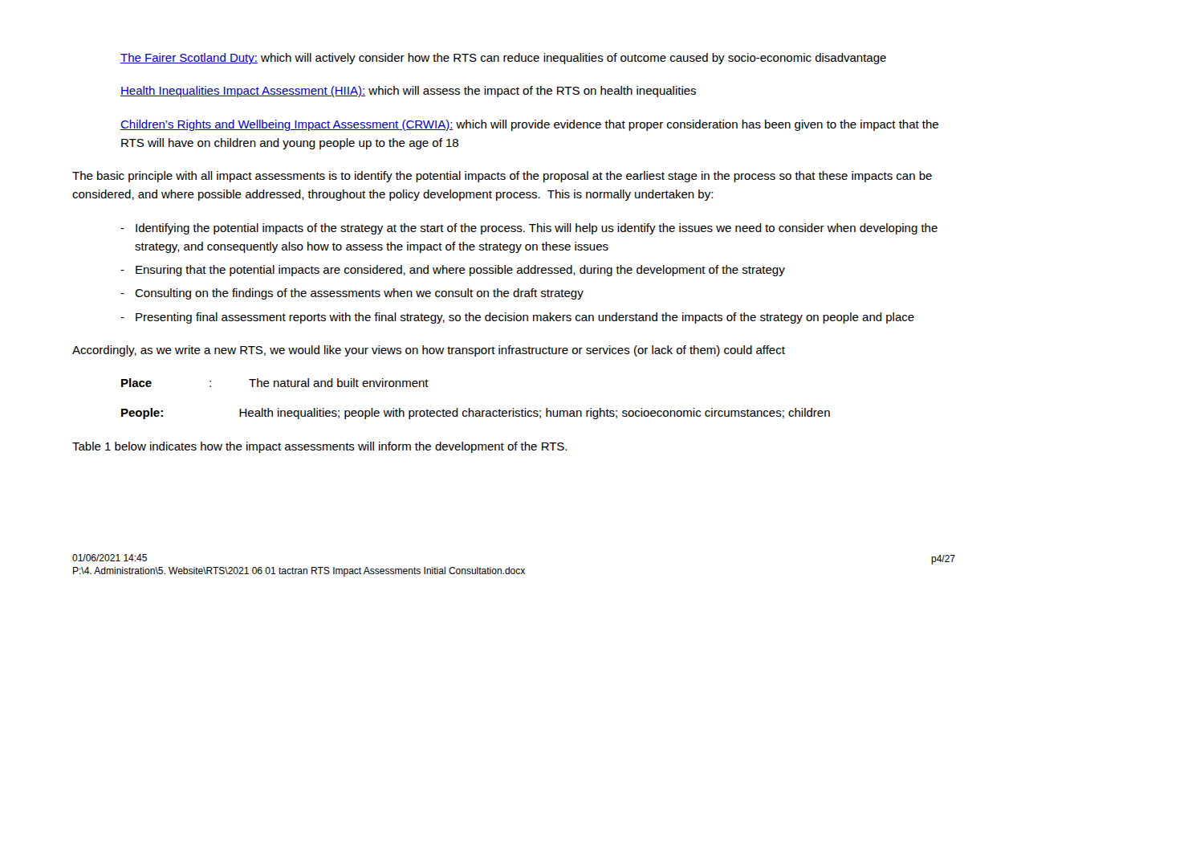The Fairer Scotland Duty: which will actively consider how the RTS can reduce inequalities of outcome caused by socio-economic disadvantage
Health Inequalities Impact Assessment (HIIA): which will assess the impact of the RTS on health inequalities
Children’s Rights and Wellbeing Impact Assessment (CRWIA): which will provide evidence that proper consideration has been given to the impact that the RTS will have on children and young people up to the age of 18
The basic principle with all impact assessments is to identify the potential impacts of the proposal at the earliest stage in the process so that these impacts can be considered, and where possible addressed, throughout the policy development process. This is normally undertaken by:
Identifying the potential impacts of the strategy at the start of the process. This will help us identify the issues we need to consider when developing the strategy, and consequently also how to assess the impact of the strategy on these issues
Ensuring that the potential impacts are considered, and where possible addressed, during the development of the strategy
Consulting on the findings of the assessments when we consult on the draft strategy
Presenting final assessment reports with the final strategy, so the decision makers can understand the impacts of the strategy on people and place
Accordingly, as we write a new RTS, we would like your views on how transport infrastructure or services (or lack of them) could affect
Place: The natural and built environment
People: Health inequalities; people with protected characteristics; human rights; socioeconomic circumstances; children
Table 1 below indicates how the impact assessments will inform the development of the RTS.
01/06/2021 14:45
P:\4. Administration\5. Website\RTS\2021 06 01 tactran RTS Impact Assessments Initial Consultation.docx
p4/27